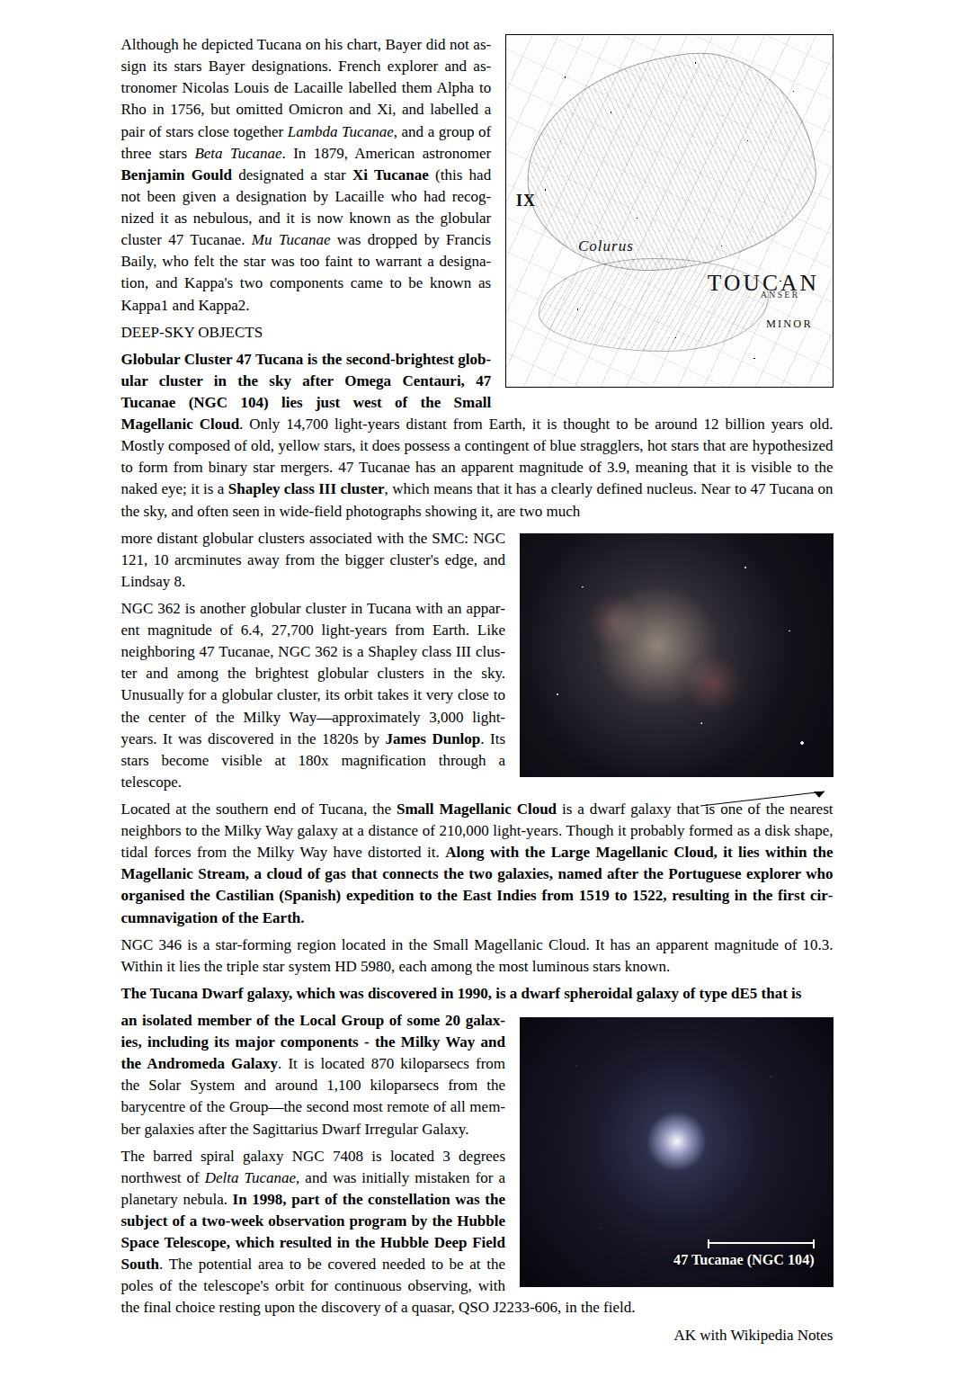IX Colurus TOUCAN ANSER MINOR
Although he depicted Tucana on his chart, Bayer did not assign its stars Bayer designations. French explorer and astronomer Nicolas Louis de Lacaille labelled them Alpha to Rho in 1756, but omitted Omicron and Xi, and labelled a pair of stars close together Lambda Tucanae, and a group of three stars Beta Tucanae. In 1879, American astronomer Benjamin Gould designated a star Xi Tucanae (this had not been given a designation by Lacaille who had recognized it as nebulous, and it is now known as the globular cluster 47 Tucanae. Mu Tucanae was dropped by Francis Baily, who felt the star was too faint to warrant a designation, and Kappa's two components came to be known as Kappa1 and Kappa2.
DEEP-SKY OBJECTS
Globular Cluster 47 Tucana is the second-brightest globular cluster in the sky after Omega Centauri, 47 Tucanae (NGC 104) lies just west of the Small Magellanic Cloud. Only 14,700 light-years distant from Earth, it is thought to be around 12 billion years old. Mostly composed of old, yellow stars, it does possess a contingent of blue stragglers, hot stars that are hypothesized to form from binary star mergers. 47 Tucanae has an apparent magnitude of 3.9, meaning that it is visible to the naked eye; it is a Shapley class III cluster, which means that it has a clearly defined nucleus. Near to 47 Tucana on the sky, and often seen in wide-field photographs showing it, are two much
more distant globular clusters associated with the SMC: NGC 121, 10 arcminutes away from the bigger cluster's edge, and Lindsay 8.
NGC 362 is another globular cluster in Tucana with an apparent magnitude of 6.4, 27,700 light-years from Earth. Like neighboring 47 Tucanae, NGC 362 is a Shapley class III cluster and among the brightest globular clusters in the sky. Unusually for a globular cluster, its orbit takes it very close to the center of the Milky Way—approximately 3,000 light-years. It was discovered in the 1820s by James Dunlop. Its stars become visible at 180x magnification through a telescope.
Located at the southern end of Tucana, the Small Magellanic Cloud is a dwarf galaxy that is one of the nearest neighbors to the Milky Way galaxy at a distance of 210,000 light-years. Though it probably formed as a disk shape, tidal forces from the Milky Way have distorted it. Along with the Large Magellanic Cloud, it lies within the Magellanic Stream, a cloud of gas that connects the two galaxies, named after the Portuguese explorer who organised the Castilian (Spanish) expedition to the East Indies from 1519 to 1522, resulting in the first circumnavigation of the Earth.
NGC 346 is a star-forming region located in the Small Magellanic Cloud. It has an apparent magnitude of 10.3. Within it lies the triple star system HD 5980, each among the most luminous stars known.
The Tucana Dwarf galaxy, which was discovered in 1990, is a dwarf spheroidal galaxy of type dE5 that is
47 Tucanae (NGC 104)
an isolated member of the Local Group of some 20 galaxies, including its major components - the Milky Way and the Andromeda Galaxy. It is located 870 kiloparsecs from the Solar System and around 1,100 kiloparsecs from the barycentre of the Group—the second most remote of all member galaxies after the Sagittarius Dwarf Irregular Galaxy.
The barred spiral galaxy NGC 7408 is located 3 degrees northwest of Delta Tucanae, and was initially mistaken for a planetary nebula. In 1998, part of the constellation was the subject of a two-week observation program by the Hubble Space Telescope, which resulted in the Hubble Deep Field South. The potential area to be covered needed to be at the poles of the telescope's orbit for continuous observing, with the final choice resting upon the discovery of a quasar, QSO J2233-606, in the field.
AK with Wikipedia Notes